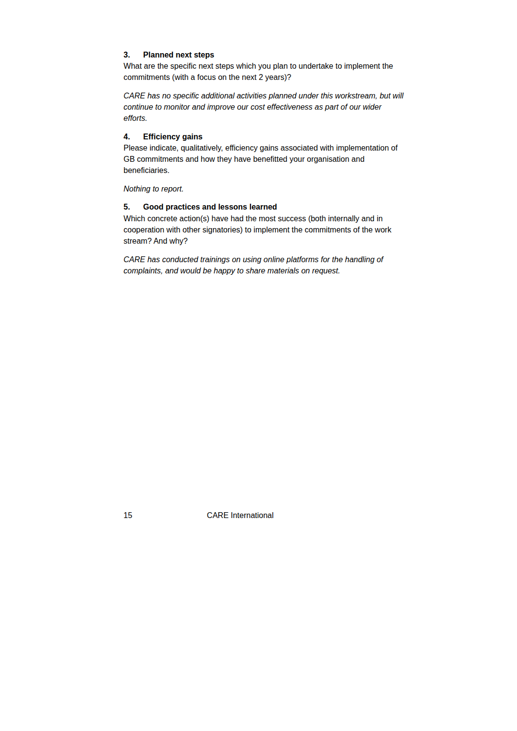Planned next steps
What are the specific next steps which you plan to undertake to implement the commitments (with a focus on the next 2 years)?
CARE has no specific additional activities planned under this workstream, but will continue to monitor and improve our cost effectiveness as part of our wider efforts.
Efficiency gains
Please indicate, qualitatively, efficiency gains associated with implementation of GB commitments and how they have benefitted your organisation and beneficiaries.
Nothing to report.
Good practices and lessons learned
Which concrete action(s) have had the most success (both internally and in cooperation with other signatories) to implement the commitments of the work stream? And why?
CARE has conducted trainings on using online platforms for the handling of complaints, and would be happy to share materials on request.
15 CARE International